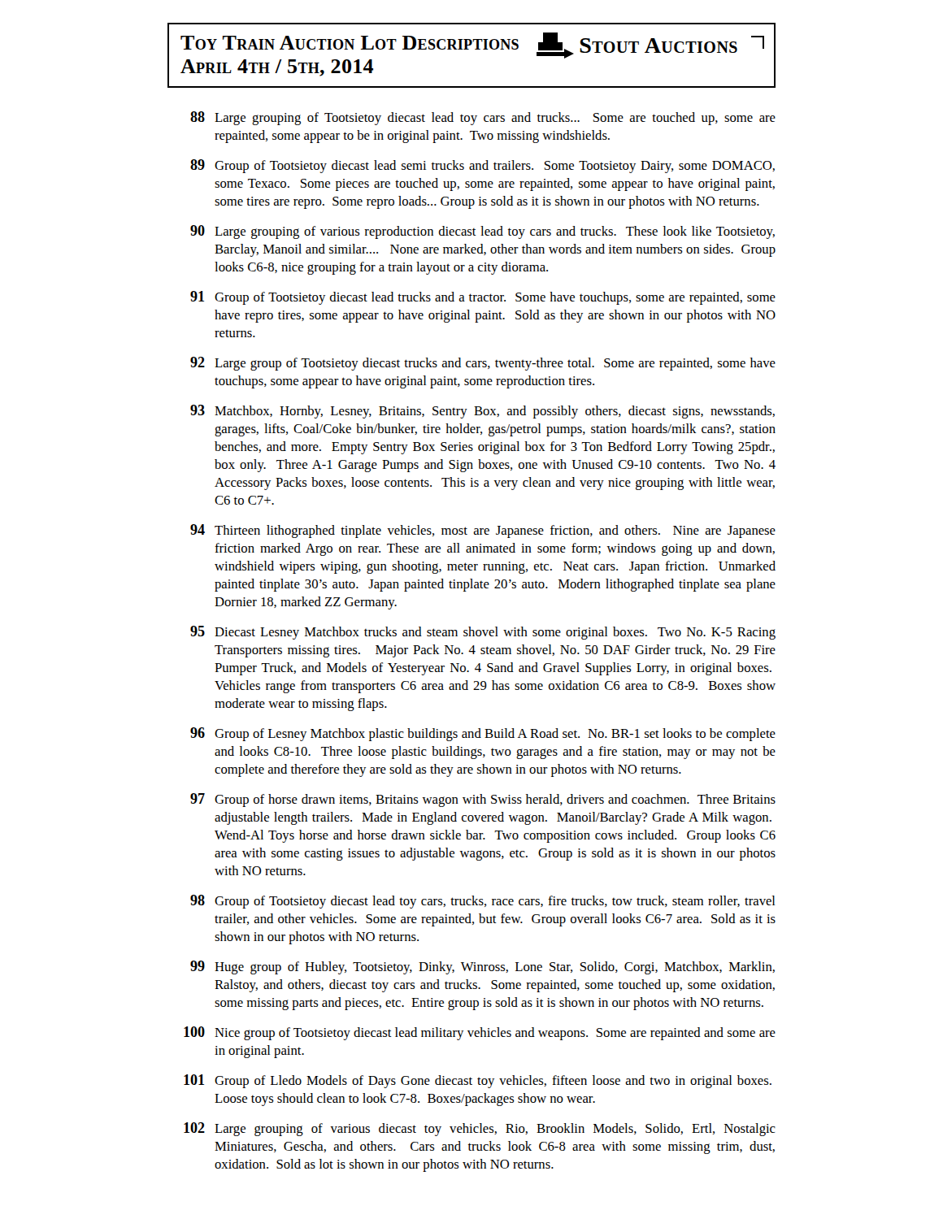Toy Train Auction Lot Descriptions
April 4th / 5th, 2014
Stout Auctions
88
Large grouping of Tootsietoy diecast lead toy cars and trucks... Some are touched up, some are repainted, some appear to be in original paint. Two missing windshields.
89
Group of Tootsietoy diecast lead semi trucks and trailers. Some Tootsietoy Dairy, some DOMACO, some Texaco. Some pieces are touched up, some are repainted, some appear to have original paint, some tires are repro. Some repro loads... Group is sold as it is shown in our photos with NO returns.
90
Large grouping of various reproduction diecast lead toy cars and trucks. These look like Tootsietoy, Barclay, Manoil and similar.... None are marked, other than words and item numbers on sides. Group looks C6-8, nice grouping for a train layout or a city diorama.
91
Group of Tootsietoy diecast lead trucks and a tractor. Some have touchups, some are repainted, some have repro tires, some appear to have original paint. Sold as they are shown in our photos with NO returns.
92
Large group of Tootsietoy diecast trucks and cars, twenty-three total. Some are repainted, some have touchups, some appear to have original paint, some reproduction tires.
93
Matchbox, Hornby, Lesney, Britains, Sentry Box, and possibly others, diecast signs, newsstands, garages, lifts, Coal/Coke bin/bunker, tire holder, gas/petrol pumps, station hoards/milk cans?, station benches, and more. Empty Sentry Box Series original box for 3 Ton Bedford Lorry Towing 25pdr., box only. Three A-1 Garage Pumps and Sign boxes, one with Unused C9-10 contents. Two No. 4 Accessory Packs boxes, loose contents. This is a very clean and very nice grouping with little wear, C6 to C7+.
94
Thirteen lithographed tinplate vehicles, most are Japanese friction, and others. Nine are Japanese friction marked Argo on rear. These are all animated in some form; windows going up and down, windshield wipers wiping, gun shooting, meter running, etc. Neat cars. Japan friction. Unmarked painted tinplate 30’s auto. Japan painted tinplate 20’s auto. Modern lithographed tinplate sea plane Dornier 18, marked ZZ Germany.
95
Diecast Lesney Matchbox trucks and steam shovel with some original boxes. Two No. K-5 Racing Transporters missing tires. Major Pack No. 4 steam shovel, No. 50 DAF Girder truck, No. 29 Fire Pumper Truck, and Models of Yesteryear No. 4 Sand and Gravel Supplies Lorry, in original boxes. Vehicles range from transporters C6 area and 29 has some oxidation C6 area to C8-9. Boxes show moderate wear to missing flaps.
96
Group of Lesney Matchbox plastic buildings and Build A Road set. No. BR-1 set looks to be complete and looks C8-10. Three loose plastic buildings, two garages and a fire station, may or may not be complete and therefore they are sold as they are shown in our photos with NO returns.
97
Group of horse drawn items, Britains wagon with Swiss herald, drivers and coachmen. Three Britains adjustable length trailers. Made in England covered wagon. Manoil/Barclay? Grade A Milk wagon. Wend-Al Toys horse and horse drawn sickle bar. Two composition cows included. Group looks C6 area with some casting issues to adjustable wagons, etc. Group is sold as it is shown in our photos with NO returns.
98
Group of Tootsietoy diecast lead toy cars, trucks, race cars, fire trucks, tow truck, steam roller, travel trailer, and other vehicles. Some are repainted, but few. Group overall looks C6-7 area. Sold as it is shown in our photos with NO returns.
99
Huge group of Hubley, Tootsietoy, Dinky, Winross, Lone Star, Solido, Corgi, Matchbox, Marklin, Ralstoy, and others, diecast toy cars and trucks. Some repainted, some touched up, some oxidation, some missing parts and pieces, etc. Entire group is sold as it is shown in our photos with NO returns.
100
Nice group of Tootsietoy diecast lead military vehicles and weapons. Some are repainted and some are in original paint.
101
Group of Lledo Models of Days Gone diecast toy vehicles, fifteen loose and two in original boxes. Loose toys should clean to look C7-8. Boxes/packages show no wear.
102
Large grouping of various diecast toy vehicles, Rio, Brooklin Models, Solido, Ertl, Nostalgic Miniatures, Gescha, and others. Cars and trucks look C6-8 area with some missing trim, dust, oxidation. Sold as lot is shown in our photos with NO returns.